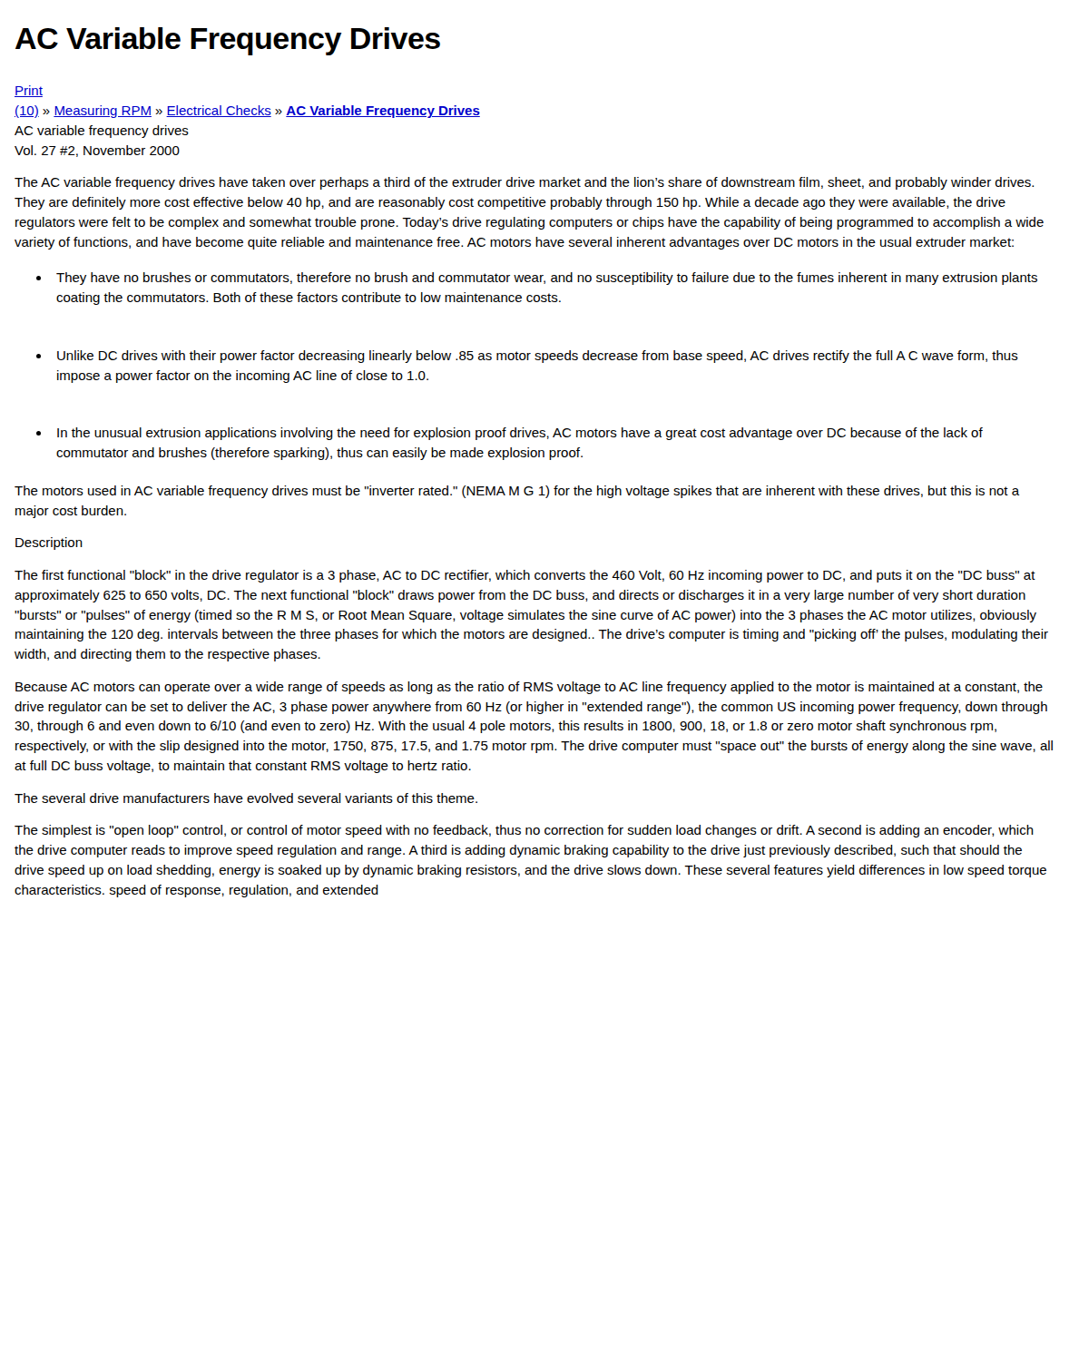AC Variable Frequency Drives
Print
(10) » Measuring RPM » Electrical Checks » AC Variable Frequency Drives
AC variable frequency drives
Vol. 27 #2, November 2000
The AC variable frequency drives have taken over perhaps a third of the extruder drive market and the lion’s share of downstream film, sheet, and probably winder drives. They are definitely more cost effective below 40 hp, and are reasonably cost competitive probably through 150 hp. While a decade ago they were available, the drive regulators were felt to be complex and somewhat trouble prone. Today’s drive regulating computers or chips have the capability of being programmed to accomplish a wide variety of functions, and have become quite reliable and maintenance free. AC motors have several inherent advantages over DC motors in the usual extruder market:
They have no brushes or commutators, therefore no brush and commutator wear, and no susceptibility to failure due to the fumes inherent in many extrusion plants coating the commutators. Both of these factors contribute to low maintenance costs.
Unlike DC drives with their power factor decreasing linearly below .85 as motor speeds decrease from base speed, AC drives rectify the full A C wave form, thus impose a power factor on the incoming AC line of close to 1.0.
In the unusual extrusion applications involving the need for explosion proof drives, AC motors have a great cost advantage over DC because of the lack of commutator and brushes (therefore sparking), thus can easily be made explosion proof.
The motors used in AC variable frequency drives must be "inverter rated." (NEMA M G 1) for the high voltage spikes that are inherent with these drives, but this is not a major cost burden.
Description
The first functional "block" in the drive regulator is a 3 phase, AC to DC rectifier, which converts the 460 Volt, 60 Hz incoming power to DC, and puts it on the "DC buss" at approximately 625 to 650 volts, DC. The next functional "block" draws power from the DC buss, and directs or discharges it in a very large number of very short duration "bursts" or "pulses" of energy (timed so the R M S, or Root Mean Square, voltage simulates the sine curve of AC power) into the 3 phases the AC motor utilizes, obviously maintaining the 120 deg. intervals between the three phases for which the motors are designed.. The drive’s computer is timing and "picking off’ the pulses, modulating their width, and directing them to the respective phases.
Because AC motors can operate over a wide range of speeds as long as the ratio of RMS voltage to AC line frequency applied to the motor is maintained at a constant, the drive regulator can be set to deliver the AC, 3 phase power anywhere from 60 Hz (or higher in "extended range"), the common US incoming power frequency, down through 30, through 6 and even down to 6/10 (and even to zero) Hz. With the usual 4 pole motors, this results in 1800, 900, 18, or 1.8 or zero motor shaft synchronous rpm, respectively, or with the slip designed into the motor, 1750, 875, 17.5, and 1.75 motor rpm. The drive computer must "space out" the bursts of energy along the sine wave, all at full DC buss voltage, to maintain that constant RMS voltage to hertz ratio.
The several drive manufacturers have evolved several variants of this theme.
The simplest is "open loop" control, or control of motor speed with no feedback, thus no correction for sudden load changes or drift. A second is adding an encoder, which the drive computer reads to improve speed regulation and range. A third is adding dynamic braking capability to the drive just previously described, such that should the drive speed up on load shedding, energy is soaked up by dynamic braking resistors, and the drive slows down. These several features yield differences in low speed torque characteristics. speed of response, regulation, and extended